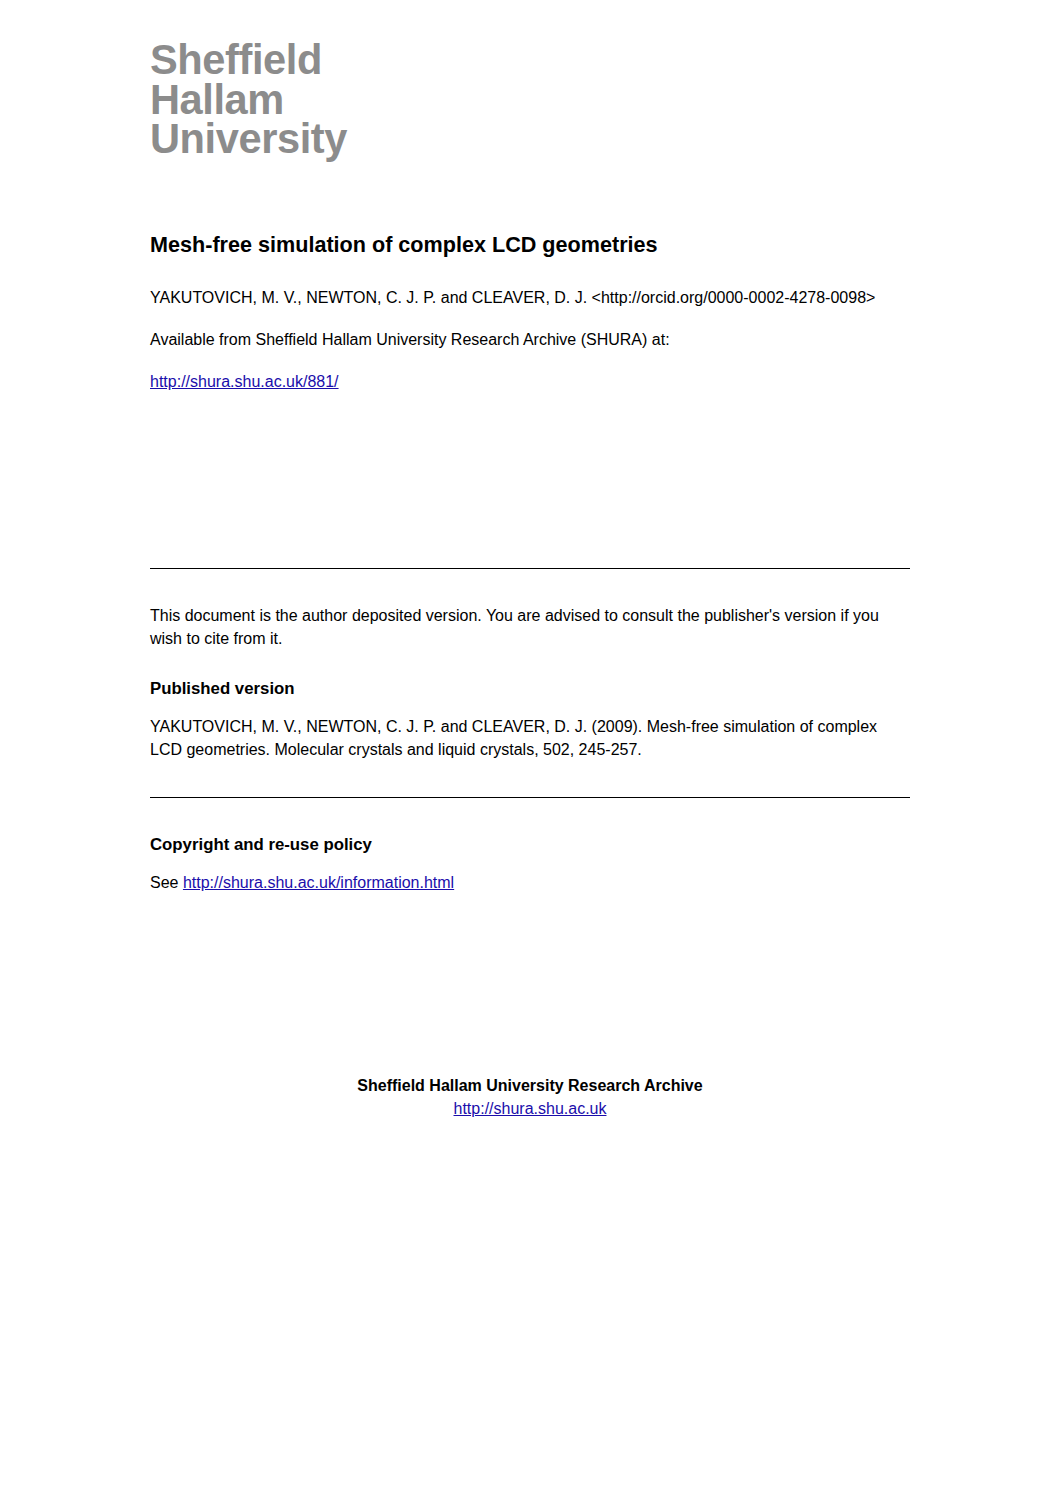Sheffield Hallam University
Mesh-free simulation of complex LCD geometries
YAKUTOVICH, M. V., NEWTON, C. J. P. and CLEAVER, D. J. <http://orcid.org/0000-0002-4278-0098>
Available from Sheffield Hallam University Research Archive (SHURA) at:
http://shura.shu.ac.uk/881/
This document is the author deposited version. You are advised to consult the publisher's version if you wish to cite from it.
Published version
YAKUTOVICH, M. V., NEWTON, C. J. P. and CLEAVER, D. J. (2009). Mesh-free simulation of complex LCD geometries. Molecular crystals and liquid crystals, 502, 245-257.
Copyright and re-use policy
See http://shura.shu.ac.uk/information.html
Sheffield Hallam University Research Archive
http://shura.shu.ac.uk